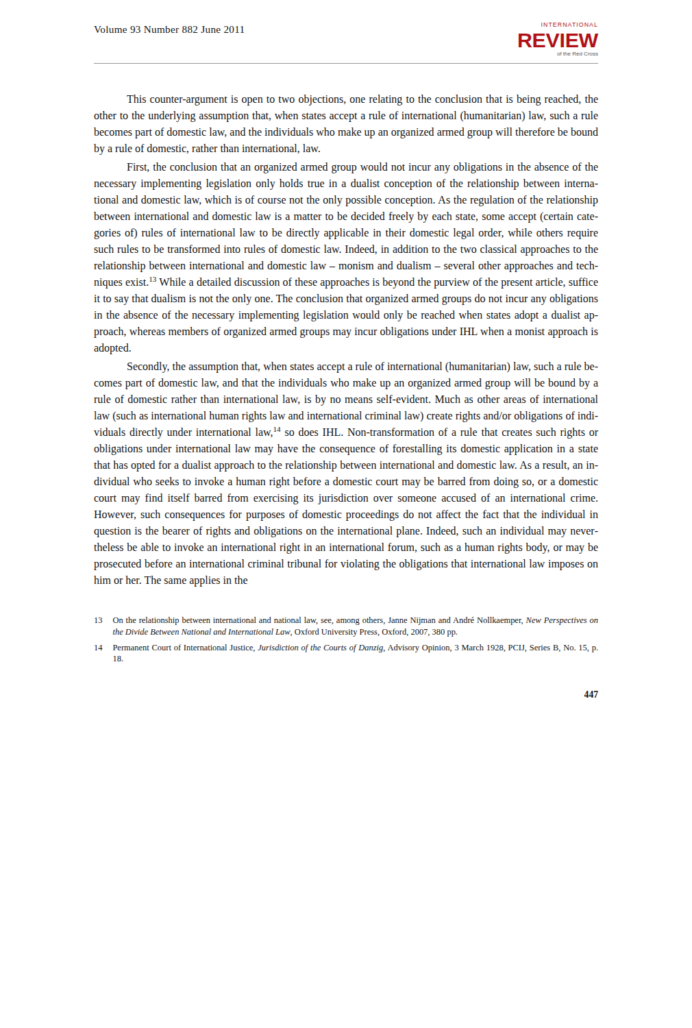Volume 93 Number 882 June 2011
INTERNATIONAL REVIEW of the Red Cross
This counter-argument is open to two objections, one relating to the conclusion that is being reached, the other to the underlying assumption that, when states accept a rule of international (humanitarian) law, such a rule becomes part of domestic law, and the individuals who make up an organized armed group will therefore be bound by a rule of domestic, rather than international, law.
First, the conclusion that an organized armed group would not incur any obligations in the absence of the necessary implementing legislation only holds true in a dualist conception of the relationship between international and domestic law, which is of course not the only possible conception. As the regulation of the relationship between international and domestic law is a matter to be decided freely by each state, some accept (certain categories of) rules of international law to be directly applicable in their domestic legal order, while others require such rules to be transformed into rules of domestic law. Indeed, in addition to the two classical approaches to the relationship between international and domestic law – monism and dualism – several other approaches and techniques exist.13 While a detailed discussion of these approaches is beyond the purview of the present article, suffice it to say that dualism is not the only one. The conclusion that organized armed groups do not incur any obligations in the absence of the necessary implementing legislation would only be reached when states adopt a dualist approach, whereas members of organized armed groups may incur obligations under IHL when a monist approach is adopted.
Secondly, the assumption that, when states accept a rule of international (humanitarian) law, such a rule becomes part of domestic law, and that the individuals who make up an organized armed group will be bound by a rule of domestic rather than international law, is by no means self-evident. Much as other areas of international law (such as international human rights law and international criminal law) create rights and/or obligations of individuals directly under international law,14 so does IHL. Non-transformation of a rule that creates such rights or obligations under international law may have the consequence of forestalling its domestic application in a state that has opted for a dualist approach to the relationship between international and domestic law. As a result, an individual who seeks to invoke a human right before a domestic court may be barred from doing so, or a domestic court may find itself barred from exercising its jurisdiction over someone accused of an international crime. However, such consequences for purposes of domestic proceedings do not affect the fact that the individual in question is the bearer of rights and obligations on the international plane. Indeed, such an individual may nevertheless be able to invoke an international right in an international forum, such as a human rights body, or may be prosecuted before an international criminal tribunal for violating the obligations that international law imposes on him or her. The same applies in the
13 On the relationship between international and national law, see, among others, Janne Nijman and André Nollkaemper, New Perspectives on the Divide Between National and International Law, Oxford University Press, Oxford, 2007, 380 pp.
14 Permanent Court of International Justice, Jurisdiction of the Courts of Danzig, Advisory Opinion, 3 March 1928, PCIJ, Series B, No. 15, p. 18.
447